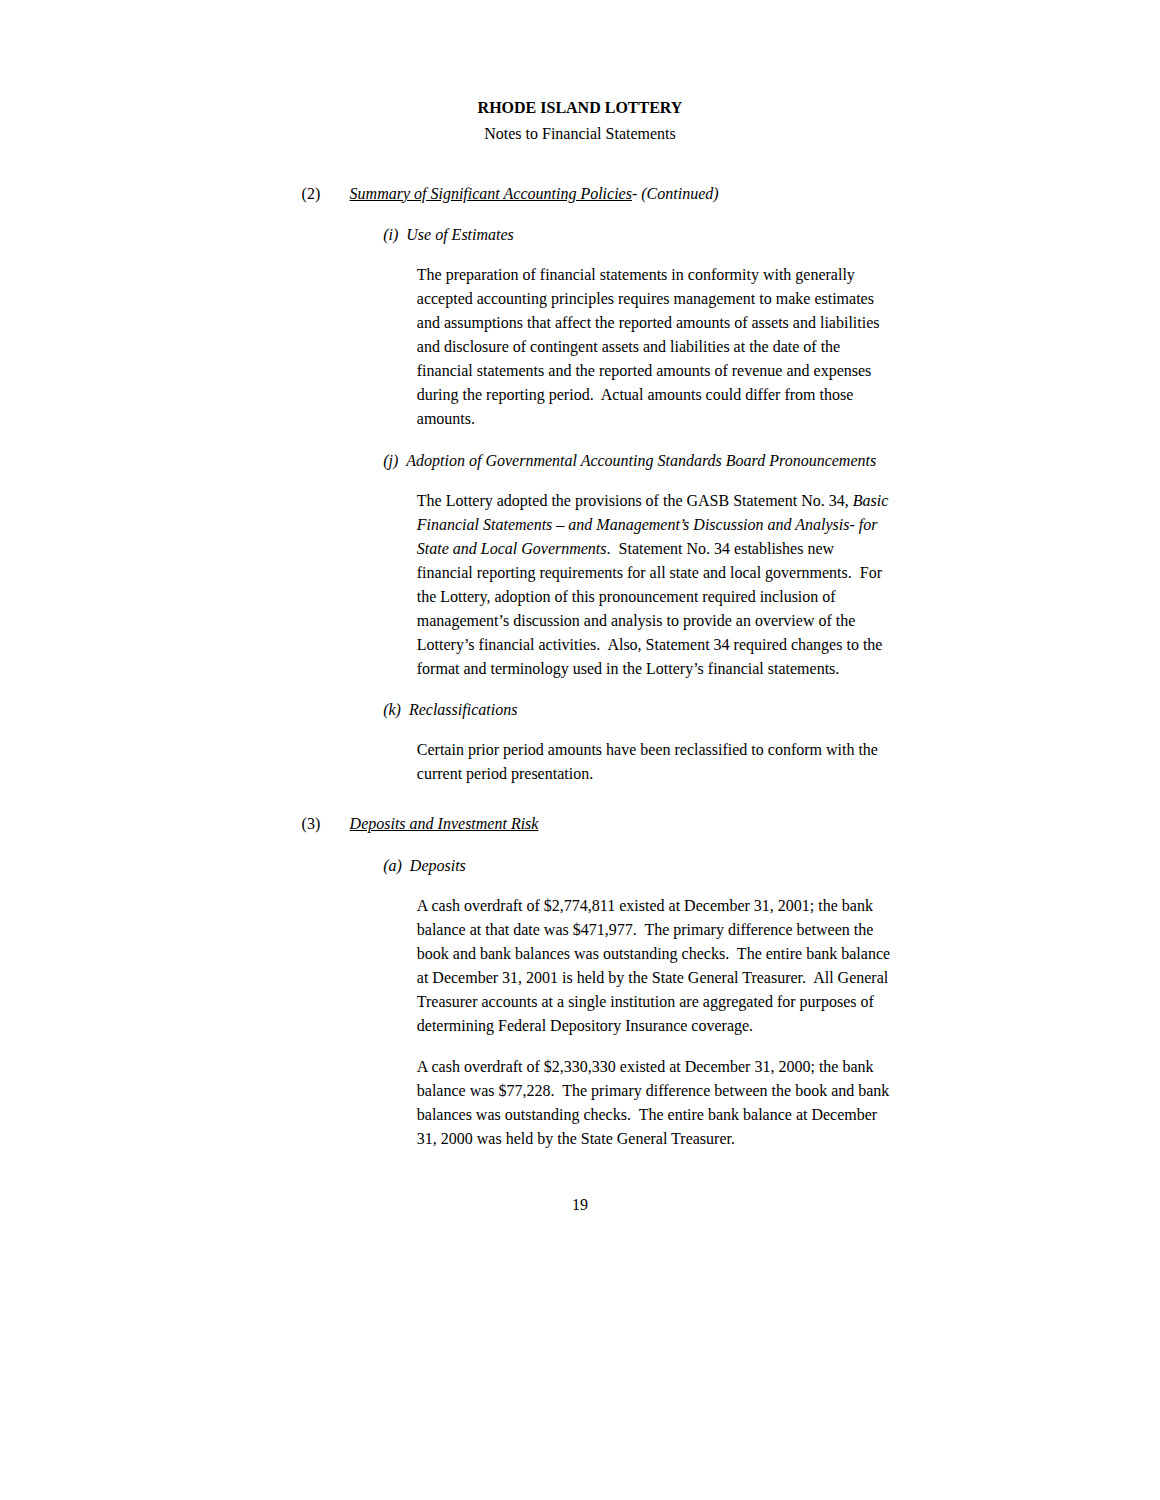RHODE ISLAND LOTTERY
Notes to Financial Statements
(2) Summary of Significant Accounting Policies - (Continued)
(i) Use of Estimates
The preparation of financial statements in conformity with generally accepted accounting principles requires management to make estimates and assumptions that affect the reported amounts of assets and liabilities and disclosure of contingent assets and liabilities at the date of the financial statements and the reported amounts of revenue and expenses during the reporting period. Actual amounts could differ from those amounts.
(j) Adoption of Governmental Accounting Standards Board Pronouncements
The Lottery adopted the provisions of the GASB Statement No. 34, Basic Financial Statements – and Management’s Discussion and Analysis- for State and Local Governments. Statement No. 34 establishes new financial reporting requirements for all state and local governments. For the Lottery, adoption of this pronouncement required inclusion of management’s discussion and analysis to provide an overview of the Lottery’s financial activities. Also, Statement 34 required changes to the format and terminology used in the Lottery’s financial statements.
(k) Reclassifications
Certain prior period amounts have been reclassified to conform with the current period presentation.
(3) Deposits and Investment Risk
(a) Deposits
A cash overdraft of $2,774,811 existed at December 31, 2001; the bank balance at that date was $471,977. The primary difference between the book and bank balances was outstanding checks. The entire bank balance at December 31, 2001 is held by the State General Treasurer. All General Treasurer accounts at a single institution are aggregated for purposes of determining Federal Depository Insurance coverage.
A cash overdraft of $2,330,330 existed at December 31, 2000; the bank balance was $77,228. The primary difference between the book and bank balances was outstanding checks. The entire bank balance at December 31, 2000 was held by the State General Treasurer.
19